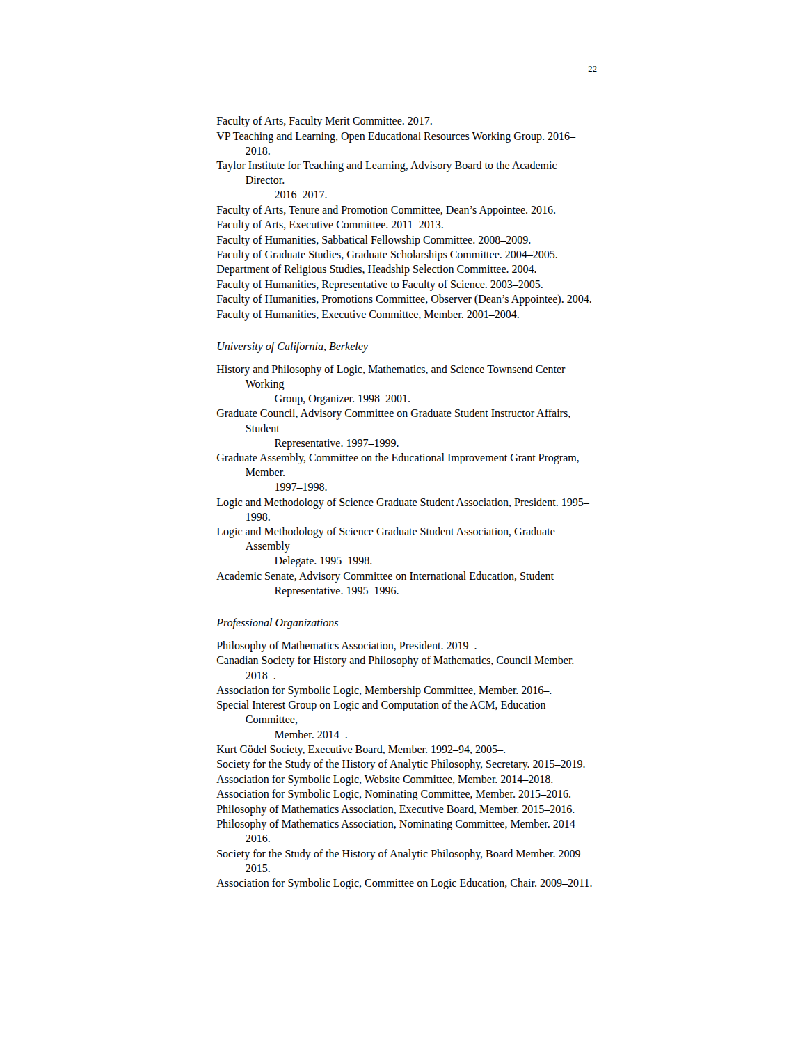22
Faculty of Arts, Faculty Merit Committee. 2017.
VP Teaching and Learning, Open Educational Resources Working Group. 2016–2018.
Taylor Institute for Teaching and Learning, Advisory Board to the Academic Director.2016–2017.
Faculty of Arts, Tenure and Promotion Committee, Dean’s Appointee. 2016.
Faculty of Arts, Executive Committee. 2011–2013.
Faculty of Humanities, Sabbatical Fellowship Committee. 2008–2009.
Faculty of Graduate Studies, Graduate Scholarships Committee. 2004–2005.
Department of Religious Studies, Headship Selection Committee. 2004.
Faculty of Humanities, Representative to Faculty of Science. 2003–2005.
Faculty of Humanities, Promotions Committee, Observer (Dean’s Appointee). 2004.
Faculty of Humanities, Executive Committee, Member. 2001–2004.
University of California, Berkeley
History and Philosophy of Logic, Mathematics, and Science Townsend Center WorkingGroup, Organizer. 1998–2001.
Graduate Council, Advisory Committee on Graduate Student Instructor Affairs, StudentRepresentative. 1997–1999.
Graduate Assembly, Committee on the Educational Improvement Grant Program, Member.1997–1998.
Logic and Methodology of Science Graduate Student Association, President. 1995–1998.
Logic and Methodology of Science Graduate Student Association, Graduate AssemblyDelegate. 1995–1998.
Academic Senate, Advisory Committee on International Education, StudentRepresentative. 1995–1996.
Professional Organizations
Philosophy of Mathematics Association, President. 2019–.
Canadian Society for History and Philosophy of Mathematics, Council Member. 2018–.
Association for Symbolic Logic, Membership Committee, Member. 2016–.
Special Interest Group on Logic and Computation of the ACM, Education Committee,Member. 2014–.
Kurt Gödel Society, Executive Board, Member. 1992–94, 2005–.
Society for the Study of the History of Analytic Philosophy, Secretary. 2015–2019.
Association for Symbolic Logic, Website Committee, Member. 2014–2018.
Association for Symbolic Logic, Nominating Committee, Member. 2015–2016.
Philosophy of Mathematics Association, Executive Board, Member. 2015–2016.
Philosophy of Mathematics Association, Nominating Committee, Member. 2014–2016.
Society for the Study of the History of Analytic Philosophy, Board Member. 2009–2015.
Association for Symbolic Logic, Committee on Logic Education, Chair. 2009–2011.